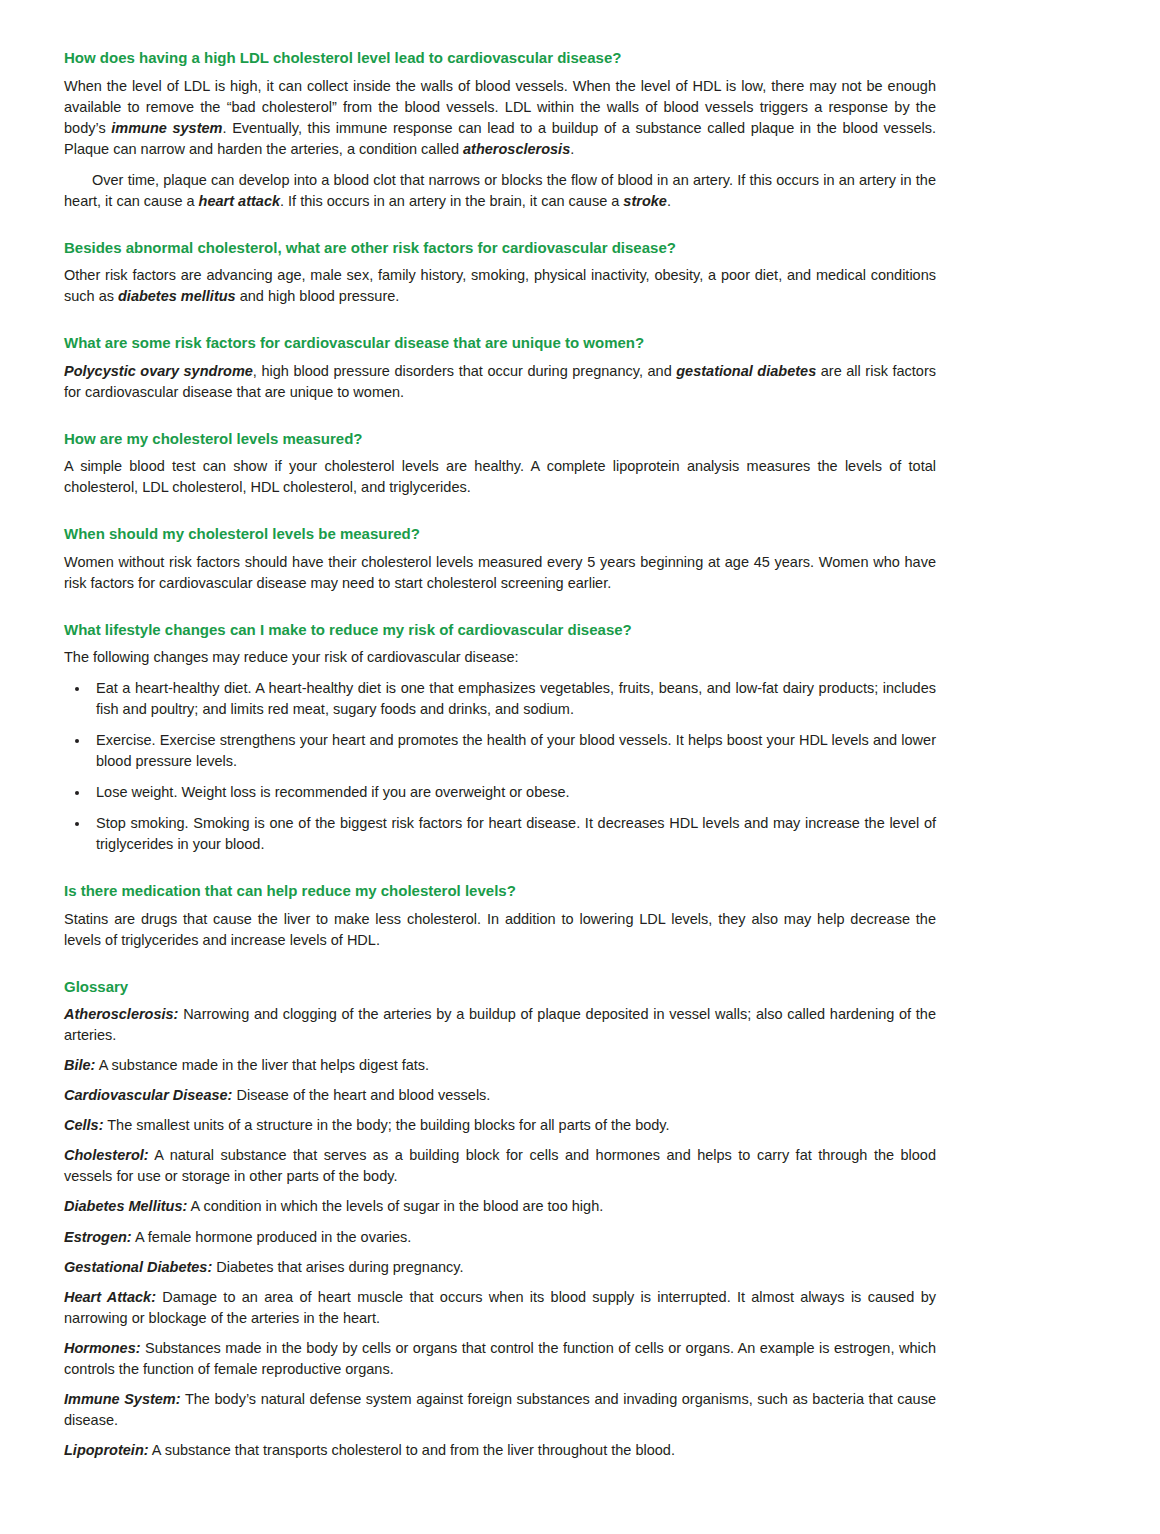How does having a high LDL cholesterol level lead to cardiovascular disease?
When the level of LDL is high, it can collect inside the walls of blood vessels. When the level of HDL is low, there may not be enough available to remove the “bad cholesterol” from the blood vessels. LDL within the walls of blood vessels triggers a response by the body’s immune system. Eventually, this immune response can lead to a buildup of a substance called plaque in the blood vessels. Plaque can narrow and harden the arteries, a condition called atherosclerosis.
Over time, plaque can develop into a blood clot that narrows or blocks the flow of blood in an artery. If this occurs in an artery in the heart, it can cause a heart attack. If this occurs in an artery in the brain, it can cause a stroke.
Besides abnormal cholesterol, what are other risk factors for cardiovascular disease?
Other risk factors are advancing age, male sex, family history, smoking, physical inactivity, obesity, a poor diet, and medical conditions such as diabetes mellitus and high blood pressure.
What are some risk factors for cardiovascular disease that are unique to women?
Polycystic ovary syndrome, high blood pressure disorders that occur during pregnancy, and gestational diabetes are all risk factors for cardiovascular disease that are unique to women.
How are my cholesterol levels measured?
A simple blood test can show if your cholesterol levels are healthy. A complete lipoprotein analysis measures the levels of total cholesterol, LDL cholesterol, HDL cholesterol, and triglycerides.
When should my cholesterol levels be measured?
Women without risk factors should have their cholesterol levels measured every 5 years beginning at age 45 years. Women who have risk factors for cardiovascular disease may need to start cholesterol screening earlier.
What lifestyle changes can I make to reduce my risk of cardiovascular disease?
The following changes may reduce your risk of cardiovascular disease:
Eat a heart-healthy diet. A heart-healthy diet is one that emphasizes vegetables, fruits, beans, and low-fat dairy products; includes fish and poultry; and limits red meat, sugary foods and drinks, and sodium.
Exercise. Exercise strengthens your heart and promotes the health of your blood vessels. It helps boost your HDL levels and lower blood pressure levels.
Lose weight. Weight loss is recommended if you are overweight or obese.
Stop smoking. Smoking is one of the biggest risk factors for heart disease. It decreases HDL levels and may increase the level of triglycerides in your blood.
Is there medication that can help reduce my cholesterol levels?
Statins are drugs that cause the liver to make less cholesterol. In addition to lowering LDL levels, they also may help decrease the levels of triglycerides and increase levels of HDL.
Glossary
Atherosclerosis: Narrowing and clogging of the arteries by a buildup of plaque deposited in vessel walls; also called hardening of the arteries.
Bile: A substance made in the liver that helps digest fats.
Cardiovascular Disease: Disease of the heart and blood vessels.
Cells: The smallest units of a structure in the body; the building blocks for all parts of the body.
Cholesterol: A natural substance that serves as a building block for cells and hormones and helps to carry fat through the blood vessels for use or storage in other parts of the body.
Diabetes Mellitus: A condition in which the levels of sugar in the blood are too high.
Estrogen: A female hormone produced in the ovaries.
Gestational Diabetes: Diabetes that arises during pregnancy.
Heart Attack: Damage to an area of heart muscle that occurs when its blood supply is interrupted. It almost always is caused by narrowing or blockage of the arteries in the heart.
Hormones: Substances made in the body by cells or organs that control the function of cells or organs. An example is estrogen, which controls the function of female reproductive organs.
Immune System: The body’s natural defense system against foreign substances and invading organisms, such as bacteria that cause disease.
Lipoprotein: A substance that transports cholesterol to and from the liver throughout the blood.